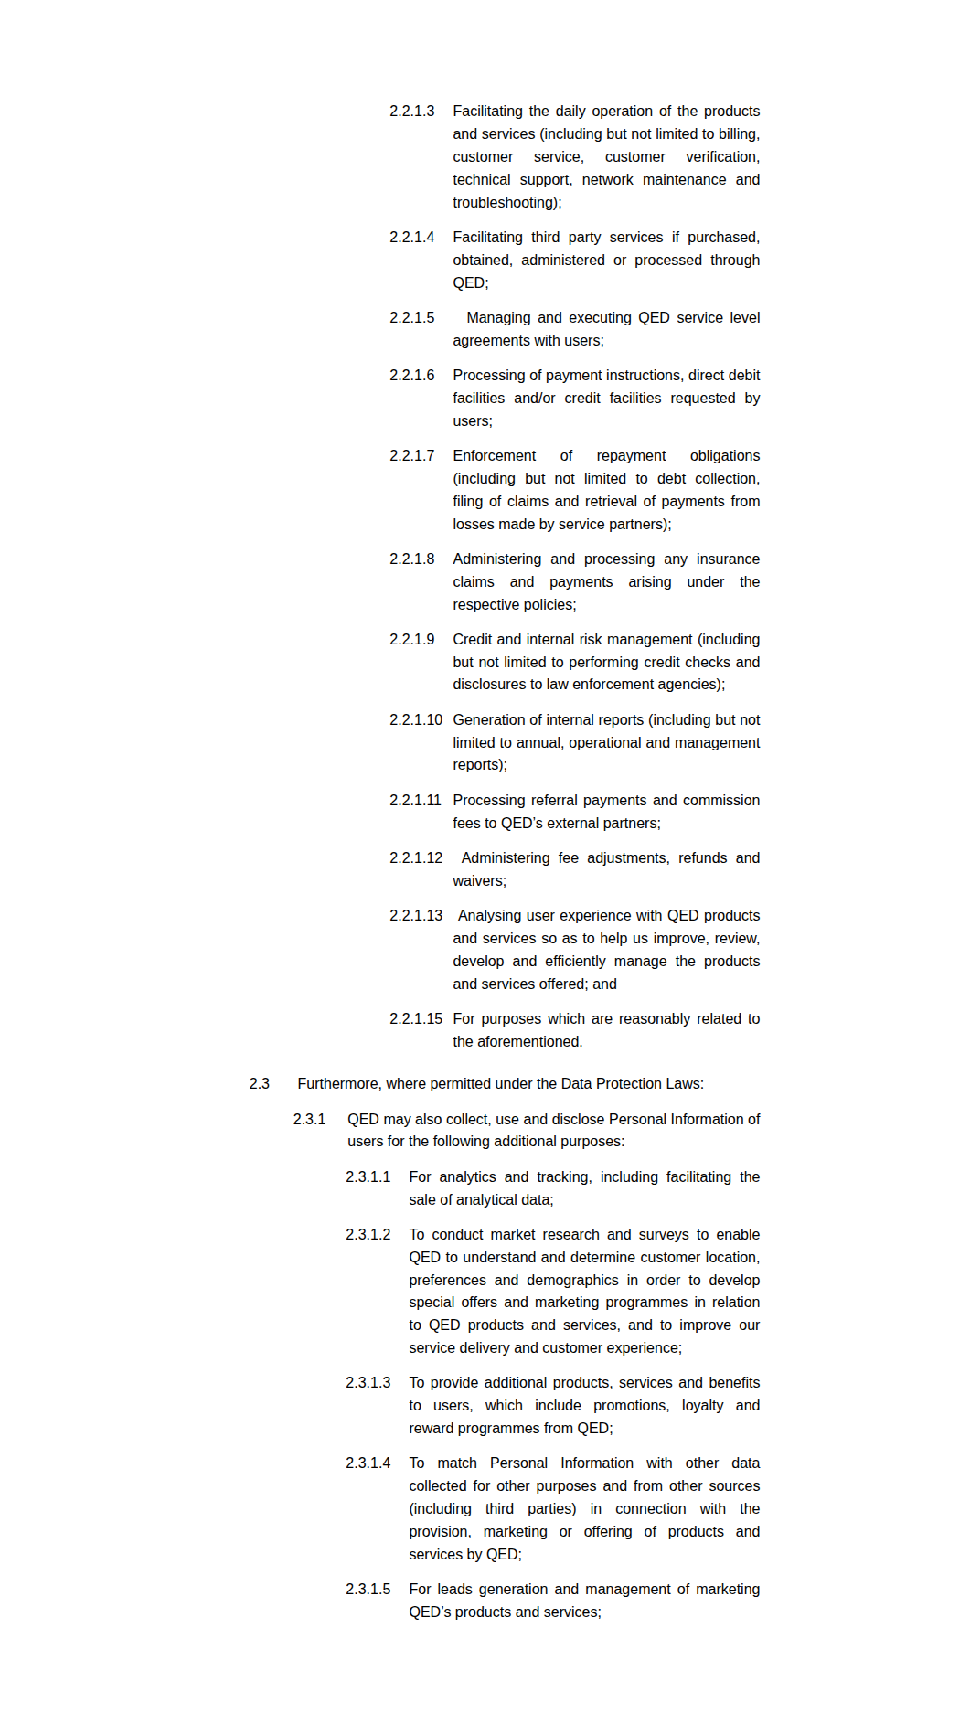2.2.1.3 Facilitating the daily operation of the products and services (including but not limited to billing, customer service, customer verification, technical support, network maintenance and troubleshooting);
2.2.1.4 Facilitating third party services if purchased, obtained, administered or processed through QED;
2.2.1.5 Managing and executing QED service level agreements with users;
2.2.1.6 Processing of payment instructions, direct debit facilities and/or credit facilities requested by users;
2.2.1.7 Enforcement of repayment obligations (including but not limited to debt collection, filing of claims and retrieval of payments from losses made by service partners);
2.2.1.8 Administering and processing any insurance claims and payments arising under the respective policies;
2.2.1.9 Credit and internal risk management (including but not limited to performing credit checks and disclosures to law enforcement agencies);
2.2.1.10 Generation of internal reports (including but not limited to annual, operational and management reports);
2.2.1.11 Processing referral payments and commission fees to QED’s external partners;
2.2.1.12 Administering fee adjustments, refunds and waivers;
2.2.1.13 Analysing user experience with QED products and services so as to help us improve, review, develop and efficiently manage the products and services offered; and
2.2.1.15 For purposes which are reasonably related to the aforementioned.
2.3 Furthermore, where permitted under the Data Protection Laws:
2.3.1 QED may also collect, use and disclose Personal Information of users for the following additional purposes:
2.3.1.1 For analytics and tracking, including facilitating the sale of analytical data;
2.3.1.2 To conduct market research and surveys to enable QED to understand and determine customer location, preferences and demographics in order to develop special offers and marketing programmes in relation to QED products and services, and to improve our service delivery and customer experience;
2.3.1.3 To provide additional products, services and benefits to users, which include promotions, loyalty and reward programmes from QED;
2.3.1.4 To match Personal Information with other data collected for other purposes and from other sources (including third parties) in connection with the provision, marketing or offering of products and services by QED;
2.3.1.5 For leads generation and management of marketing QED’s products and services;